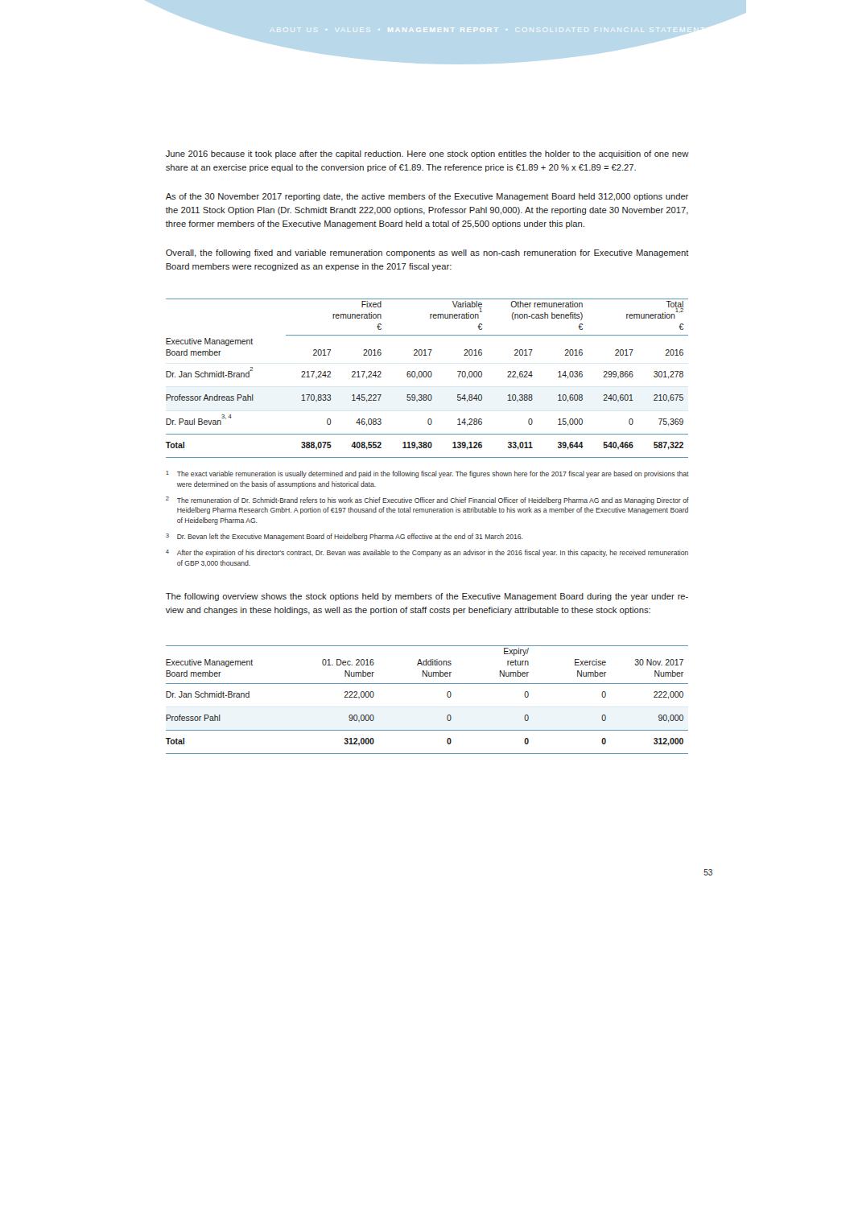ABOUT US•VALUES•MANAGEMENT REPORT•CONSOLIDATED FINANCIAL STATEMENTS
June 2016 because it took place after the capital reduction. Here one stock option entitles the holder to the acquisition of one new share at an exercise price equal to the conversion price of €1.89. The reference price is €1.89 + 20 % x €1.89 = €2.27.
As of the 30 November 2017 reporting date, the active members of the Executive Management Board held 312,000 options under the 2011 Stock Option Plan (Dr. Schmidt Brandt 222,000 options, Professor Pahl 90,000). At the reporting date 30 November 2017, three former members of the Executive Management Board held a total of 25,500 options under this plan.
Overall, the following fixed and variable remuneration components as well as non-cash remuneration for Executive Management Board members were recognized as an expense in the 2017 fiscal year:
| | Fixed remuneration € | Variable remuneration 1 € | Other remuneration (non-cash benefits) € | Total remuneration 1,2 € |
| --- | --- | --- | --- | --- |
| Executive Management Board member | 2017 | 2016 | 2017 | 2016 | 2017 | 2016 | 2017 | 2016 |
| Dr. Jan Schmidt-Brand 2 | 217,242 | 217,242 | 60,000 | 70,000 | 22,624 | 14,036 | 299,866 | 301,278 |
| Professor Andreas Pahl | 170,833 | 145,227 | 59,380 | 54,840 | 10,388 | 10,608 | 240,601 | 210,675 |
| Dr. Paul Bevan 3, 4 | 0 | 46,083 | 0 | 14,286 | 0 | 15,000 | 0 | 75,369 |
| Total | 388,075 | 408,552 | 119,380 | 139,126 | 33,011 | 39,644 | 540,466 | 587,322 |
1 The exact variable remuneration is usually determined and paid in the following fiscal year. The figures shown here for the 2017 fiscal year are based on provisions that were determined on the basis of assumptions and historical data.
2 The remuneration of Dr. Schmidt-Brand refers to his work as Chief Executive Officer and Chief Financial Officer of Heidelberg Pharma AG and as Managing Director of Heidelberg Pharma Research GmbH. A portion of €197 thousand of the total remuneration is attributable to his work as a member of the Executive Management Board of Heidelberg Pharma AG.
3 Dr. Bevan left the Executive Management Board of Heidelberg Pharma AG effective at the end of 31 March 2016.
4 After the expiration of his director's contract, Dr. Bevan was available to the Company as an advisor in the 2016 fiscal year. In this capacity, he received remuneration of GBP 3,000 thousand.
The following overview shows the stock options held by members of the Executive Management Board during the year under review and changes in these holdings, as well as the portion of staff costs per beneficiary attributable to these stock options:
| Executive Management Board member | 01. Dec. 2016 Number | Additions Number | Expiry/ return Number | Exercise Number | 30 Nov. 2017 Number |
| --- | --- | --- | --- | --- | --- |
| Dr. Jan Schmidt-Brand | 222,000 | 0 | 0 | 0 | 222,000 |
| Professor Pahl | 90,000 | 0 | 0 | 0 | 90,000 |
| Total | 312,000 | 0 | 0 | 0 | 312,000 |
53